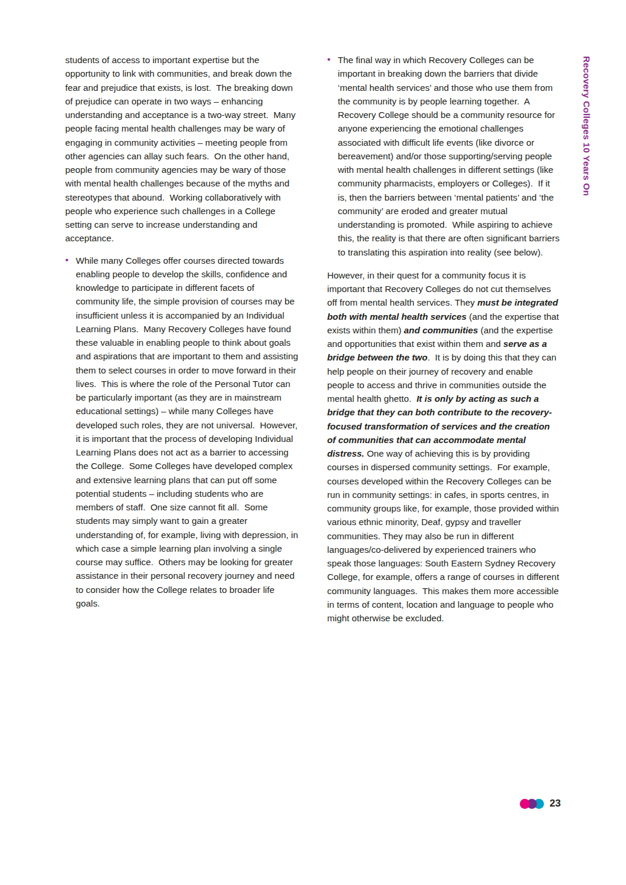Recovery Colleges 10 Years On
students of access to important expertise but the opportunity to link with communities, and break down the fear and prejudice that exists, is lost. The breaking down of prejudice can operate in two ways – enhancing understanding and acceptance is a two-way street. Many people facing mental health challenges may be wary of engaging in community activities – meeting people from other agencies can allay such fears. On the other hand, people from community agencies may be wary of those with mental health challenges because of the myths and stereotypes that abound. Working collaboratively with people who experience such challenges in a College setting can serve to increase understanding and acceptance.
While many Colleges offer courses directed towards enabling people to develop the skills, confidence and knowledge to participate in different facets of community life, the simple provision of courses may be insufficient unless it is accompanied by an Individual Learning Plans. Many Recovery Colleges have found these valuable in enabling people to think about goals and aspirations that are important to them and assisting them to select courses in order to move forward in their lives. This is where the role of the Personal Tutor can be particularly important (as they are in mainstream educational settings) – while many Colleges have developed such roles, they are not universal. However, it is important that the process of developing Individual Learning Plans does not act as a barrier to accessing the College. Some Colleges have developed complex and extensive learning plans that can put off some potential students – including students who are members of staff. One size cannot fit all. Some students may simply want to gain a greater understanding of, for example, living with depression, in which case a simple learning plan involving a single course may suffice. Others may be looking for greater assistance in their personal recovery journey and need to consider how the College relates to broader life goals.
The final way in which Recovery Colleges can be important in breaking down the barriers that divide ‘mental health services’ and those who use them from the community is by people learning together. A Recovery College should be a community resource for anyone experiencing the emotional challenges associated with difficult life events (like divorce or bereavement) and/or those supporting/serving people with mental health challenges in different settings (like community pharmacists, employers or Colleges). If it is, then the barriers between ‘mental patients’ and ‘the community’ are eroded and greater mutual understanding is promoted. While aspiring to achieve this, the reality is that there are often significant barriers to translating this aspiration into reality (see below).
However, in their quest for a community focus it is important that Recovery Colleges do not cut themselves off from mental health services. They must be integrated both with mental health services (and the expertise that exists within them) and communities (and the expertise and opportunities that exist within them and serve as a bridge between the two. It is by doing this that they can help people on their journey of recovery and enable people to access and thrive in communities outside the mental health ghetto. It is only by acting as such a bridge that they can both contribute to the recovery-focused transformation of services and the creation of communities that can accommodate mental distress. One way of achieving this is by providing courses in dispersed community settings. For example, courses developed within the Recovery Colleges can be run in community settings: in cafes, in sports centres, in community groups like, for example, those provided within various ethnic minority, Deaf, gypsy and traveller communities. They may also be run in different languages/co-delivered by experienced trainers who speak those languages: South Eastern Sydney Recovery College, for example, offers a range of courses in different community languages. This makes them more accessible in terms of content, location and language to people who might otherwise be excluded.
23